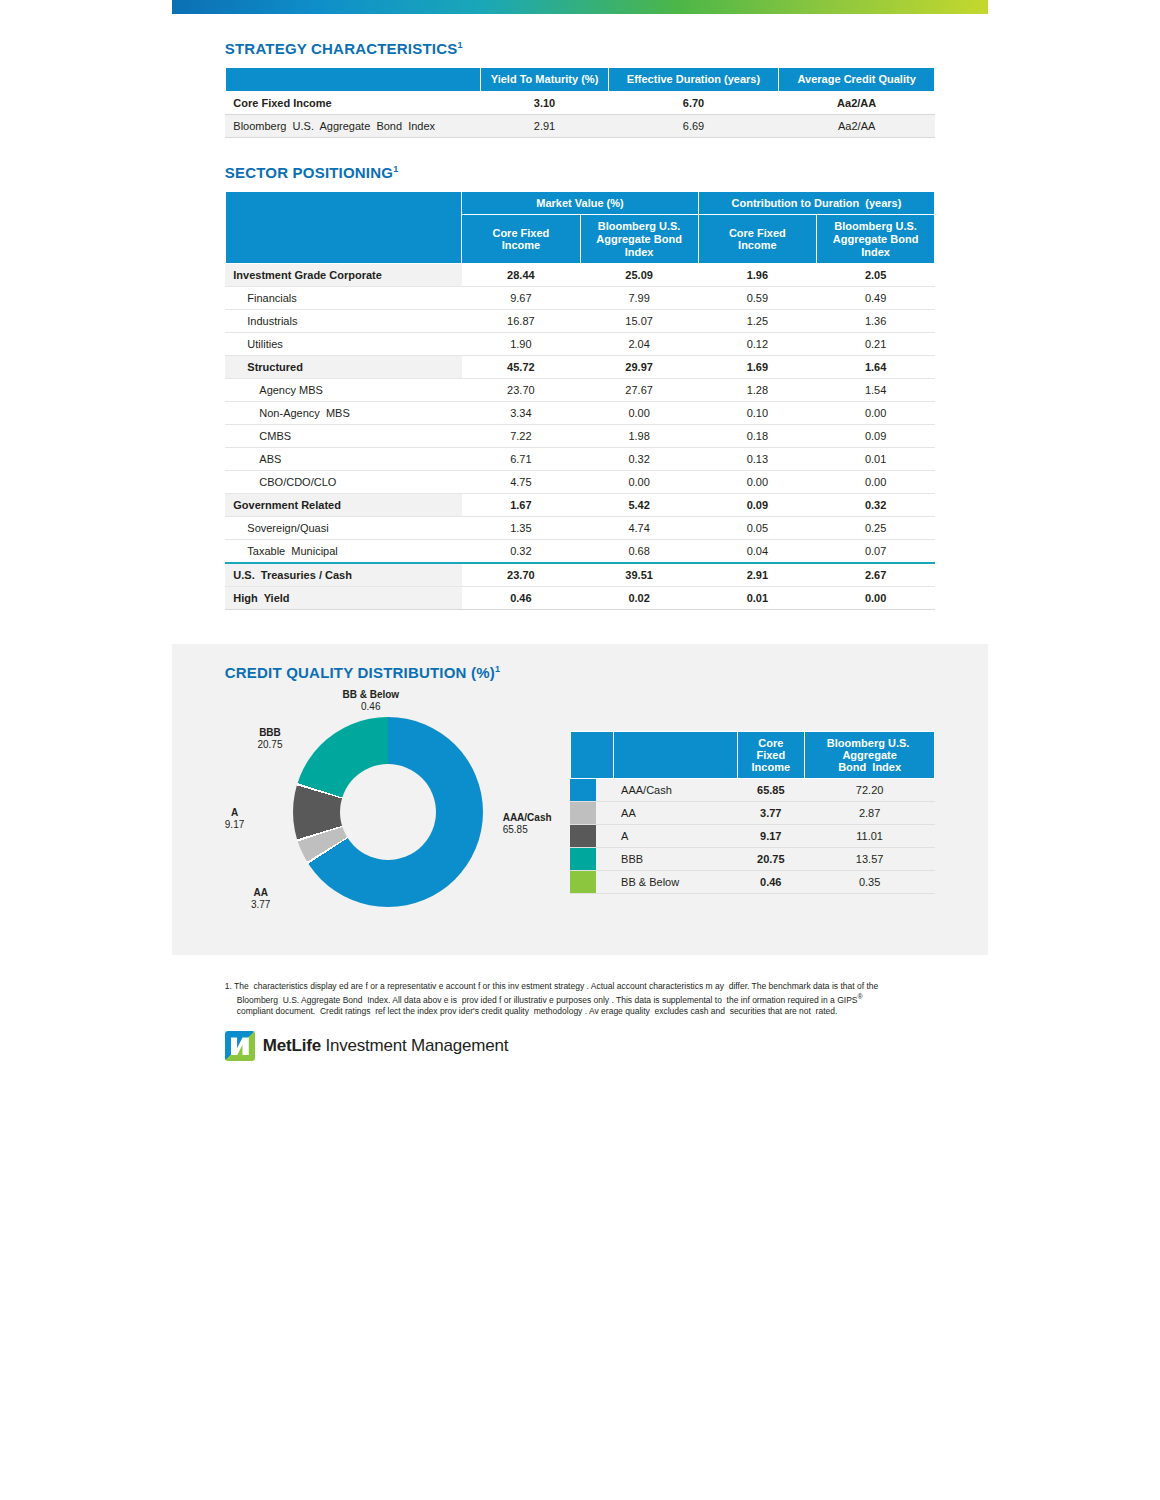STRATEGY CHARACTERISTICS1
| | Yield To Maturity (%) | Effective Duration (years) | Average Credit Quality |
| --- | --- | --- | --- |
| Core Fixed Income | 3.10 | 6.70 | Aa2/AA |
| Bloomberg U.S. Aggregate Bond Index | 2.91 | 6.69 | Aa2/AA |
SECTOR POSITIONING1
| | Market Value (%) | Contribution to Duration (years) |
| --- | --- | --- |
| Core Fixed Income | Bloomberg U.S. Aggregate Bond Index | Core Fixed Income | Bloomberg U.S. Aggregate Bond Index |
| Investment Grade Corporate | 28.44 | 25.09 | 1.96 | 2.05 |
| Financials | 9.67 | 7.99 | 0.59 | 0.49 |
| Industrials | 16.87 | 15.07 | 1.25 | 1.36 |
| Utilities | 1.90 | 2.04 | 0.12 | 0.21 |
| Structured | 45.72 | 29.97 | 1.69 | 1.64 |
| Agency MBS | 23.70 | 27.67 | 1.28 | 1.54 |
| Non-Agency MBS | 3.34 | 0.00 | 0.10 | 0.00 |
| CMBS | 7.22 | 1.98 | 0.18 | 0.09 |
| ABS | 6.71 | 0.32 | 0.13 | 0.01 |
| CBO/CDO/CLO | 4.75 | 0.00 | 0.00 | 0.00 |
| Government Related | 1.67 | 5.42 | 0.09 | 0.32 |
| Sovereign/Quasi | 1.35 | 4.74 | 0.05 | 0.25 |
| Taxable Municipal | 0.32 | 0.68 | 0.04 | 0.07 |
| U.S. Treasuries / Cash | 23.70 | 39.51 | 2.91 | 2.67 |
| High Yield | 0.46 | 0.02 | 0.01 | 0.00 |
CREDIT QUALITY DISTRIBUTION (%)1
BB & Below
0.46
BBB
20.75
A
9.17
AA
3.77
AAA/Cash
65.85
| | | Core Fixed Income | Bloomberg U.S. Aggregate Bond Index |
| --- | --- | --- | --- |
| | AAA/Cash | 65.85 | 72.20 |
| | AA | 3.77 | 2.87 |
| | A | 9.17 | 11.01 |
| | BBB | 20.75 | 13.57 |
| | BB & Below | 0.46 | 0.35 |
1. The characteristics display ed are f or a representativ e account f or this inv estment strategy . Actual account characteristics m ay differ. The benchmark data is that of the Bloomberg U.S. Aggregate Bond Index. All data abov e is prov ided f or illustrativ e purposes only . This data is supplemental to the inf ormation required in a GIPS® compliant document. Credit ratings ref lect the index prov ider's credit quality methodology . Av erage quality excludes cash and securities that are not rated.
MetLife Investment Management